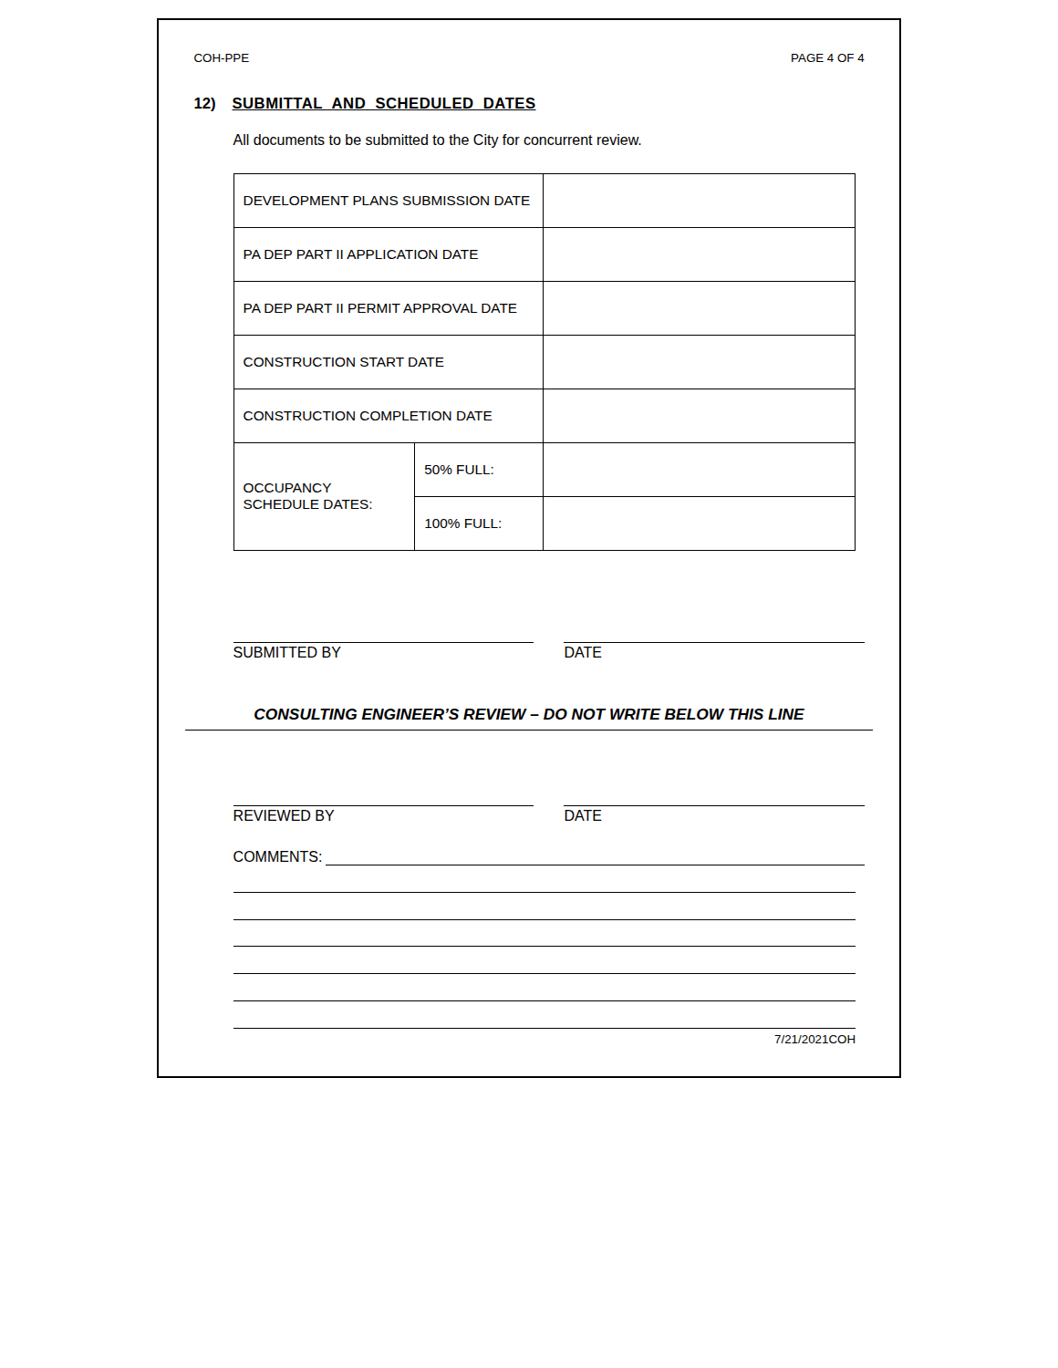COH-PPE
PAGE 4 OF 4
12)
SUBMITTAL AND SCHEDULED DATES
All documents to be submitted to the City for concurrent review.
| DEVELOPMENT PLANS SUBMISSION DATE | |
| PA DEP PART II APPLICATION DATE | |
| PA DEP PART II PERMIT APPROVAL DATE | |
| CONSTRUCTION START DATE | |
| CONSTRUCTION COMPLETION DATE | |
| OCCUPANCY SCHEDULE DATES: | 50% FULL: | |
| 100% FULL: | |
SUBMITTED BY
DATE
CONSULTING ENGINEER’S REVIEW – DO NOT WRITE BELOW THIS LINE
REVIEWED BY
DATE
COMMENTS:
7/21/2021COH